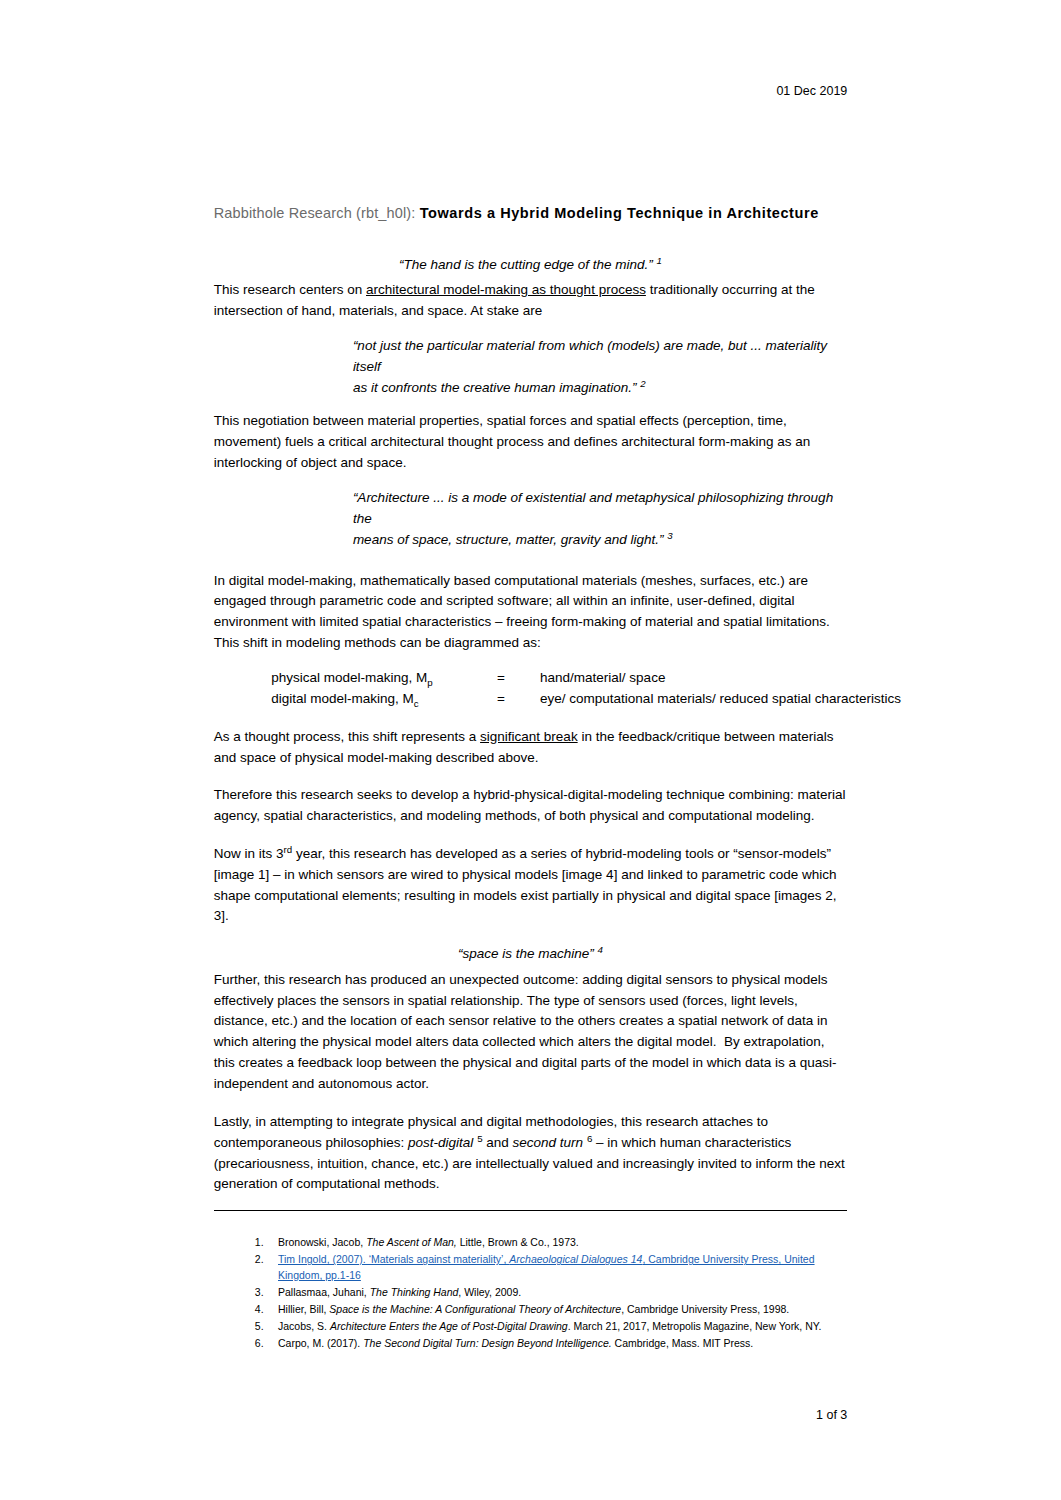01 Dec 2019
Rabbithole Research (rbt_h0l): Towards a Hybrid Modeling Technique in Architecture
“The hand is the cutting edge of the mind.” 1
This research centers on architectural model-making as thought process traditionally occurring at the intersection of hand, materials, and space. At stake are
“not just the particular material from which (models) are made, but ... materiality itself
as it confronts the creative human imagination.” 2
This negotiation between material properties, spatial forces and spatial effects (perception, time, movement) fuels a critical architectural thought process and defines architectural form-making as an interlocking of object and space.
“Architecture ... is a mode of existential and metaphysical philosophizing through the
means of space, structure, matter, gravity and light.” 3
In digital model-making, mathematically based computational materials (meshes, surfaces, etc.) are engaged through parametric code and scripted software; all within an infinite, user-defined, digital environment with limited spatial characteristics – freeing form-making of material and spatial limitations.
This shift in modeling methods can be diagrammed as:
physical model-making, Mp=hand/material/ space digital model-making, Mc=eye/ computational materials/ reduced spatial characteristics
As a thought process, this shift represents a significant break in the feedback/critique between materials and space of physical model-making described above.
Therefore this research seeks to develop a hybrid-physical-digital-modeling technique combining: material agency, spatial characteristics, and modeling methods, of both physical and computational modeling.
Now in its 3rd year, this research has developed as a series of hybrid-modeling tools or “sensor-models” [image 1] – in which sensors are wired to physical models [image 4] and linked to parametric code which shape computational elements; resulting in models exist partially in physical and digital space [images 2, 3].
“space is the machine” 4
Further, this research has produced an unexpected outcome: adding digital sensors to physical models effectively places the sensors in spatial relationship. The type of sensors used (forces, light levels, distance, etc.) and the location of each sensor relative to the others creates a spatial network of data in which altering the physical model alters data collected which alters the digital model. By extrapolation, this creates a feedback loop between the physical and digital parts of the model in which data is a quasi-independent and autonomous actor.
Lastly, in attempting to integrate physical and digital methodologies, this research attaches to contemporaneous philosophies: post-digital 5 and second turn 6 – in which human characteristics (precariousness, intuition, chance, etc.) are intellectually valued and increasingly invited to inform the next generation of computational methods.
Bronowski, Jacob, The Ascent of Man, Little, Brown & Co., 1973.
Tim Ingold, (2007). ‘Materials against materiality’, Archaeological Dialogues 14, Cambridge University Press, United Kingdom, pp.1-16
Pallasmaa, Juhani, The Thinking Hand, Wiley, 2009.
Hillier, Bill, Space is the Machine: A Configurational Theory of Architecture, Cambridge University Press, 1998.
Jacobs, S. Architecture Enters the Age of Post-Digital Drawing. March 21, 2017, Metropolis Magazine, New York, NY.
Carpo, M. (2017). The Second Digital Turn: Design Beyond Intelligence. Cambridge, Mass. MIT Press.
1 of 3